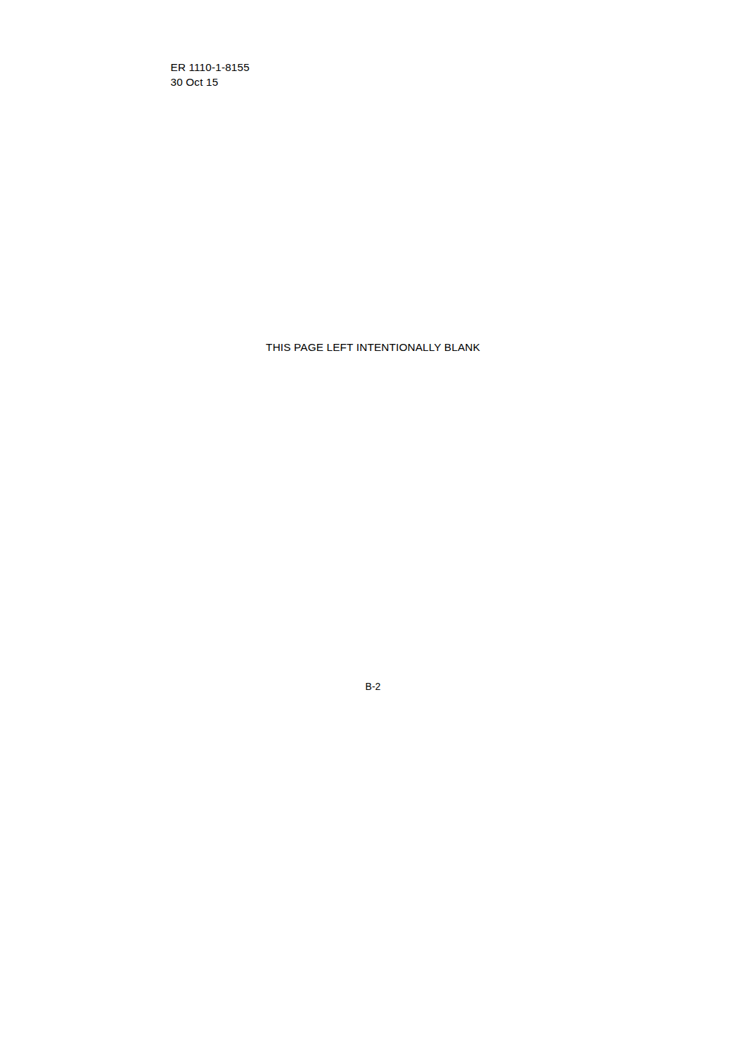ER 1110-1-8155
30 Oct 15
THIS PAGE LEFT INTENTIONALLY BLANK
B-2